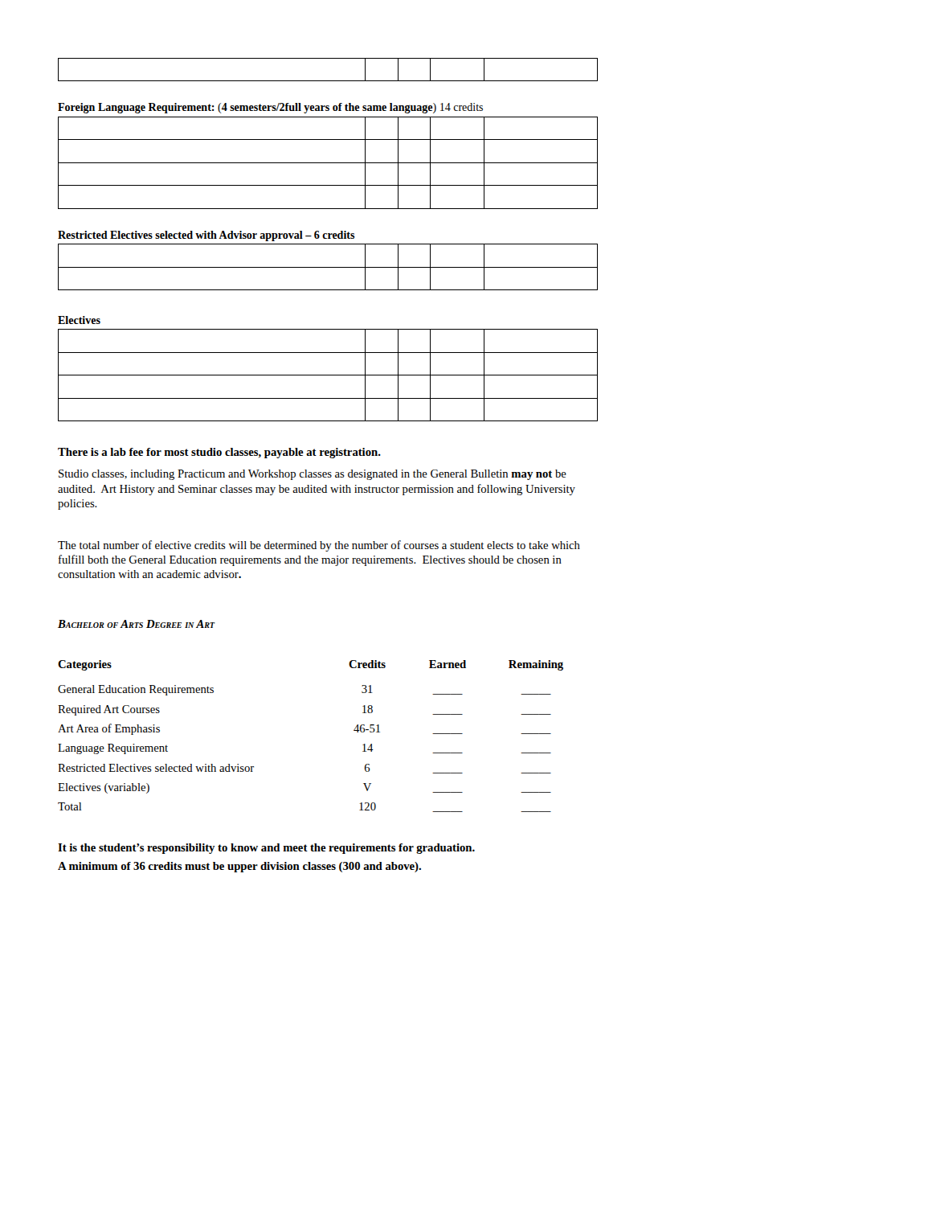Foreign Language Requirement: (4 semesters/2full years of the same language) 14 credits
Restricted Electives selected with Advisor approval – 6 credits
Electives
There is a lab fee for most studio classes, payable at registration.
Studio classes, including Practicum and Workshop classes as designated in the General Bulletin may not be audited. Art History and Seminar classes may be audited with instructor permission and following University policies.
The total number of elective credits will be determined by the number of courses a student elects to take which
fulfill both the General Education requirements and the major requirements. Electives should be chosen in
consultation with an academic advisor.
Bachelor of Arts Degree in Art
| Categories | Credits | Earned | Remaining |
| --- | --- | --- | --- |
| General Education Requirements | 31 | _____ | _____ |
| Required Art Courses | 18 | _____ | _____ |
| Art Area of Emphasis | 46-51 | _____ | _____ |
| Language Requirement | 14 | _____ | _____ |
| Restricted Electives selected with advisor | 6 | _____ | _____ |
| Electives (variable) | V | _____ | _____ |
| Total | 120 | _____ | _____ |
It is the student’s responsibility to know and meet the requirements for graduation.
A minimum of 36 credits must be upper division classes (300 and above).